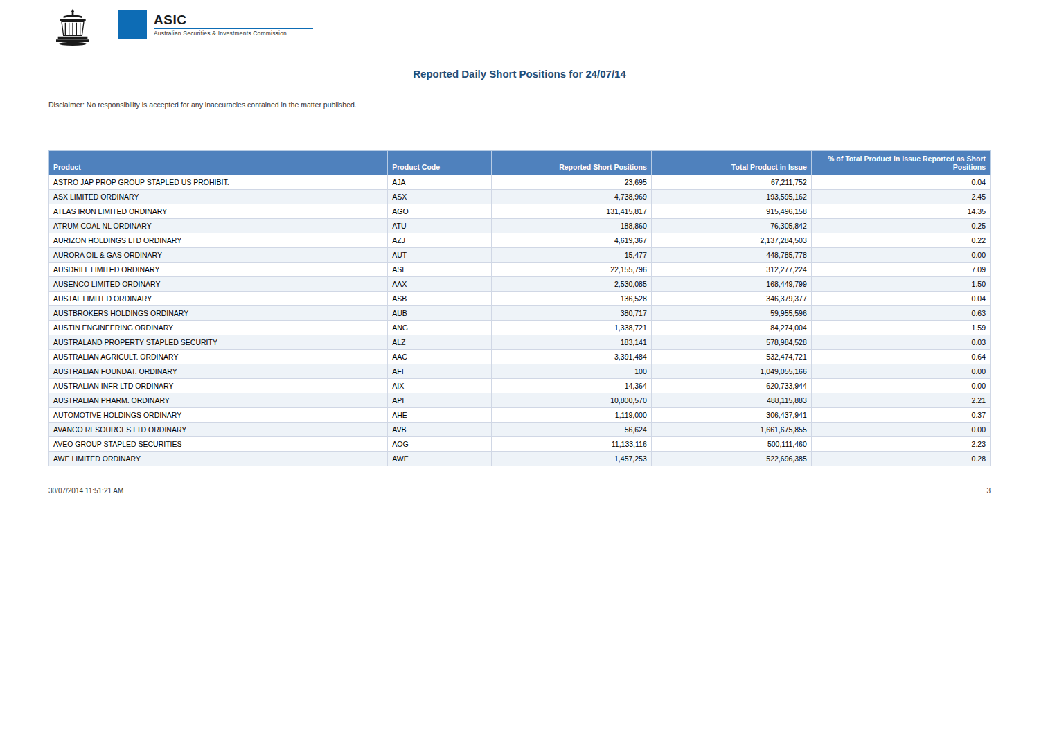ASIC
Australian Securities & Investments Commission
Reported Daily Short Positions for 24/07/14
Disclaimer: No responsibility is accepted for any inaccuracies contained in the matter published.
| Product | Product Code | Reported Short Positions | Total Product in Issue | % of Total Product in Issue Reported as Short Positions |
| --- | --- | --- | --- | --- |
| ASTRO JAP PROP GROUP STAPLED US PROHIBIT. | AJA | 23,695 | 67,211,752 | 0.04 |
| ASX LIMITED ORDINARY | ASX | 4,738,969 | 193,595,162 | 2.45 |
| ATLAS IRON LIMITED ORDINARY | AGO | 131,415,817 | 915,496,158 | 14.35 |
| ATRUM COAL NL ORDINARY | ATU | 188,860 | 76,305,842 | 0.25 |
| AURIZON HOLDINGS LTD ORDINARY | AZJ | 4,619,367 | 2,137,284,503 | 0.22 |
| AURORA OIL & GAS ORDINARY | AUT | 15,477 | 448,785,778 | 0.00 |
| AUSDRILL LIMITED ORDINARY | ASL | 22,155,796 | 312,277,224 | 7.09 |
| AUSENCO LIMITED ORDINARY | AAX | 2,530,085 | 168,449,799 | 1.50 |
| AUSTAL LIMITED ORDINARY | ASB | 136,528 | 346,379,377 | 0.04 |
| AUSTBROKERS HOLDINGS ORDINARY | AUB | 380,717 | 59,955,596 | 0.63 |
| AUSTIN ENGINEERING ORDINARY | ANG | 1,338,721 | 84,274,004 | 1.59 |
| AUSTRALAND PROPERTY STAPLED SECURITY | ALZ | 183,141 | 578,984,528 | 0.03 |
| AUSTRALIAN AGRICULT. ORDINARY | AAC | 3,391,484 | 532,474,721 | 0.64 |
| AUSTRALIAN FOUNDAT. ORDINARY | AFI | 100 | 1,049,055,166 | 0.00 |
| AUSTRALIAN INFR LTD ORDINARY | AIX | 14,364 | 620,733,944 | 0.00 |
| AUSTRALIAN PHARM. ORDINARY | API | 10,800,570 | 488,115,883 | 2.21 |
| AUTOMOTIVE HOLDINGS ORDINARY | AHE | 1,119,000 | 306,437,941 | 0.37 |
| AVANCO RESOURCES LTD ORDINARY | AVB | 56,624 | 1,661,675,855 | 0.00 |
| AVEO GROUP STAPLED SECURITIES | AOG | 11,133,116 | 500,111,460 | 2.23 |
| AWE LIMITED ORDINARY | AWE | 1,457,253 | 522,696,385 | 0.28 |
30/07/2014 11:51:21 AM
3